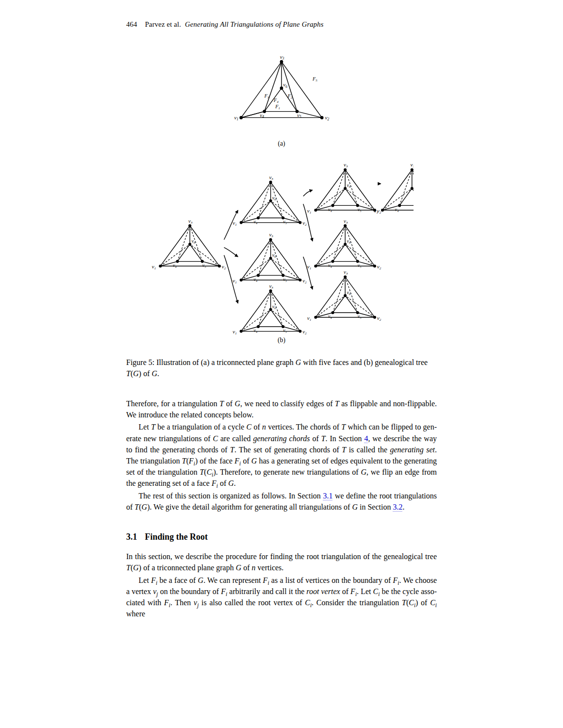464 Parvez et al. Generating All Triangulations of Plane Graphs
Triconnected plane graph G with five faces v3 v1 v2 v6 v4 v5 F1 F2 F3 F4 F5
(a)
Genealogical tree of G v3 v1 v2 v6 v4 v5 v3 v1 v2 v6 v4 v5 v3 v1 v2 v6 v4 v5 v3 v1 v2 v6 v4 v5 v3 v1 v2 v6 v4 v5 v3 v1 v2 v6 v4 v5 v3 v1 v2 v6 v4 v5 v3 v1 v2 v6 v4 v5
(b)
Figure 5: Illustration of (a) a triconnected plane graph G with five faces and (b) genealogical tree T(G) of G.
Therefore, for a triangulation T of G, we need to classify edges of T as flippable and non-flippable. We introduce the related concepts below.
Let T be a triangulation of a cycle C of n vertices. The chords of T which can be flipped to generate new triangulations of C are called generating chords of T. In Section 4, we describe the way to find the generating chords of T. The set of generating chords of T is called the generating set. The triangulation T(Fi) of the face Fi of G has a generating set of edges equivalent to the generating set of the triangulation T(Ci). Therefore, to generate new triangulations of G, we flip an edge from the generating set of a face Fi of G.
The rest of this section is organized as follows. In Section 3.1 we define the root triangulations of T(G). We give the detail algorithm for generating all triangulations of G in Section 3.2.
3.1 Finding the Root
In this section, we describe the procedure for finding the root triangulation of the genealogical tree T(G) of a triconnected plane graph G of n vertices.
Let Fi be a face of G. We can represent Fi as a list of vertices on the boundary of Fi. We choose a vertex vj on the boundary of Fi arbitrarily and call it the root vertex of Fi. Let Ci be the cycle associated with Fi. Then vj is also called the root vertex of Ci. Consider the triangulation T(Ci) of Ci where